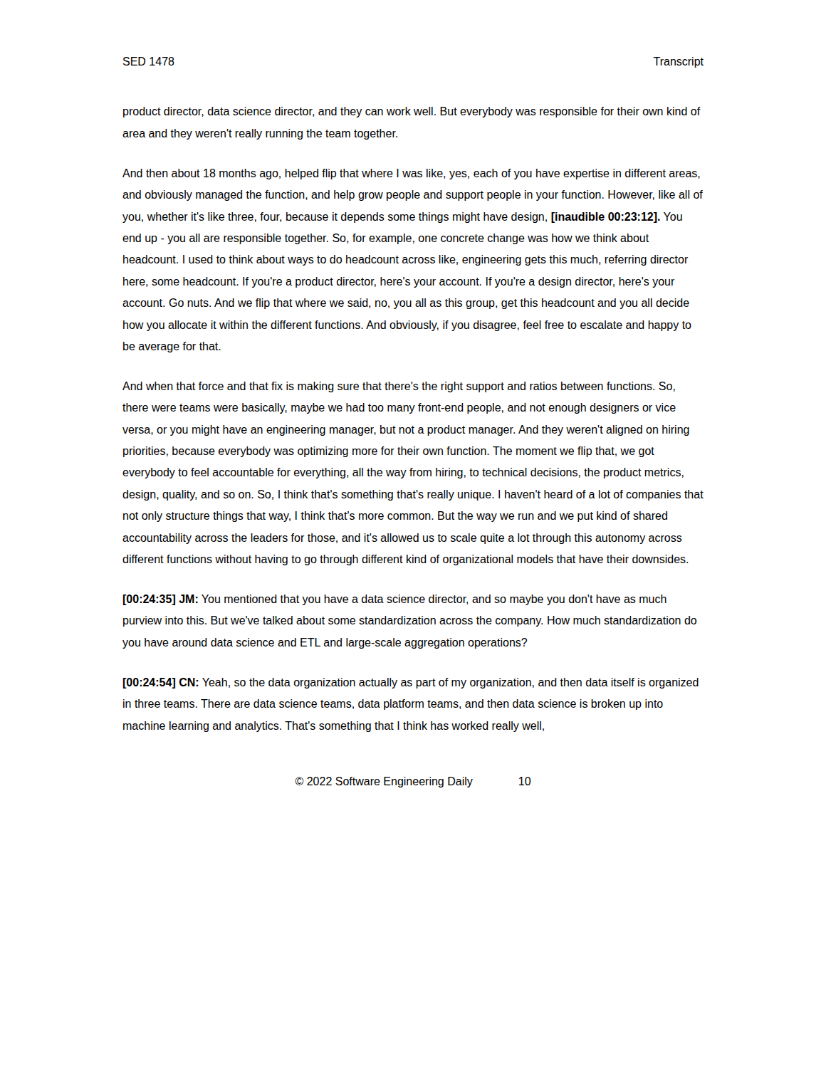SED 1478 Transcript
product director, data science director, and they can work well. But everybody was responsible for their own kind of area and they weren't really running the team together.
And then about 18 months ago, helped flip that where I was like, yes, each of you have expertise in different areas, and obviously managed the function, and help grow people and support people in your function. However, like all of you, whether it's like three, four, because it depends some things might have design, [inaudible 00:23:12]. You end up - you all are responsible together. So, for example, one concrete change was how we think about headcount. I used to think about ways to do headcount across like, engineering gets this much, referring director here, some headcount. If you're a product director, here's your account. If you're a design director, here's your account. Go nuts. And we flip that where we said, no, you all as this group, get this headcount and you all decide how you allocate it within the different functions. And obviously, if you disagree, feel free to escalate and happy to be average for that.
And when that force and that fix is making sure that there's the right support and ratios between functions. So, there were teams were basically, maybe we had too many front-end people, and not enough designers or vice versa, or you might have an engineering manager, but not a product manager. And they weren't aligned on hiring priorities, because everybody was optimizing more for their own function. The moment we flip that, we got everybody to feel accountable for everything, all the way from hiring, to technical decisions, the product metrics, design, quality, and so on. So, I think that's something that's really unique. I haven't heard of a lot of companies that not only structure things that way, I think that's more common. But the way we run and we put kind of shared accountability across the leaders for those, and it's allowed us to scale quite a lot through this autonomy across different functions without having to go through different kind of organizational models that have their downsides.
[00:24:35] JM: You mentioned that you have a data science director, and so maybe you don't have as much purview into this. But we've talked about some standardization across the company. How much standardization do you have around data science and ETL and large-scale aggregation operations?
[00:24:54] CN: Yeah, so the data organization actually as part of my organization, and then data itself is organized in three teams. There are data science teams, data platform teams, and then data science is broken up into machine learning and analytics. That's something that I think has worked really well,
© 2022 Software Engineering Daily 10